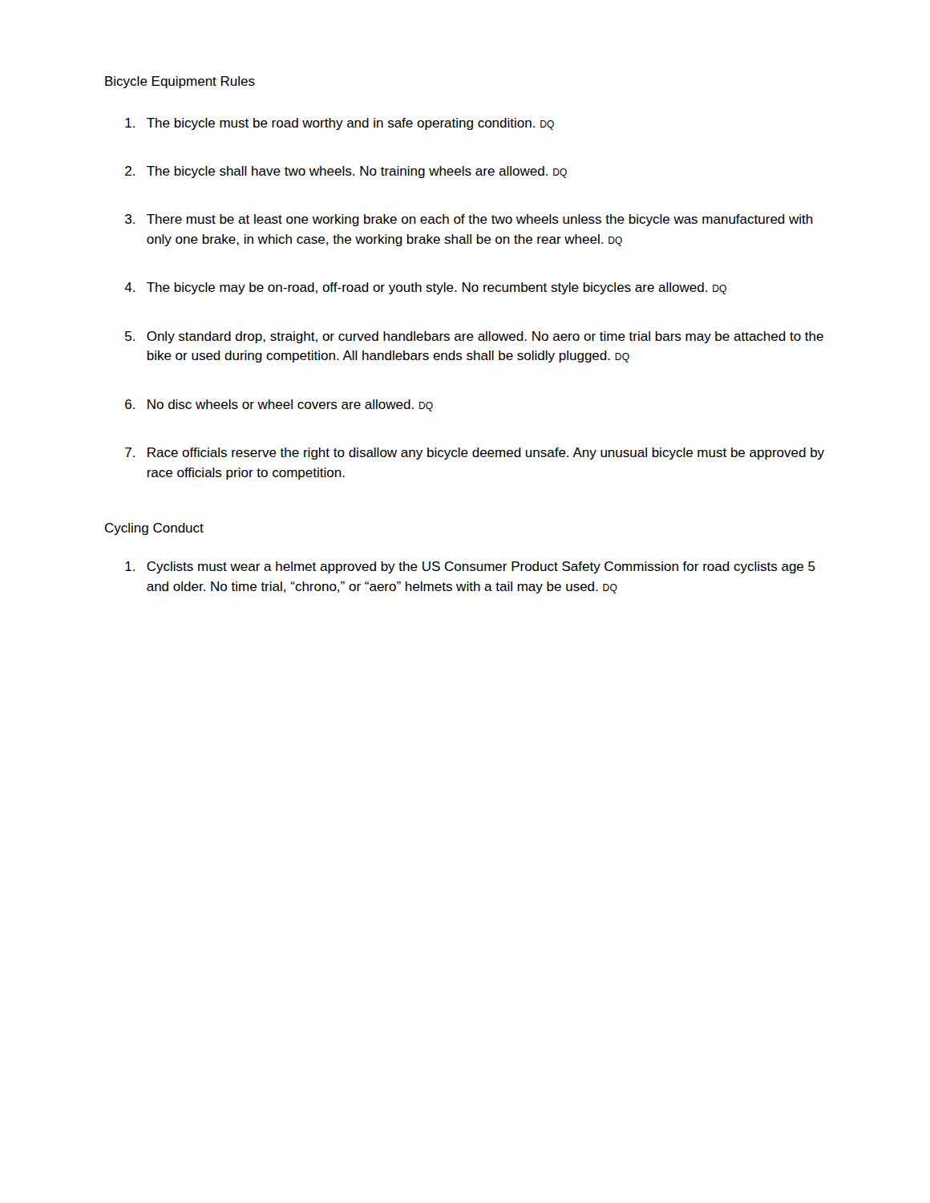Bicycle Equipment Rules
The bicycle must be road worthy and in safe operating condition. DQ
The bicycle shall have two wheels. No training wheels are allowed. DQ
There must be at least one working brake on each of the two wheels unless the bicycle was manufactured with only one brake, in which case, the working brake shall be on the rear wheel. DQ
The bicycle may be on-road, off-road or youth style. No recumbent style bicycles are allowed. DQ
Only standard drop, straight, or curved handlebars are allowed. No aero or time trial bars may be attached to the bike or used during competition. All handlebars ends shall be solidly plugged. DQ
No disc wheels or wheel covers are allowed. DQ
Race officials reserve the right to disallow any bicycle deemed unsafe. Any unusual bicycle must be approved by race officials prior to competition.
Cycling Conduct
Cyclists must wear a helmet approved by the US Consumer Product Safety Commission for road cyclists age 5 and older. No time trial, “chrono,” or “aero” helmets with a tail may be used. DQ